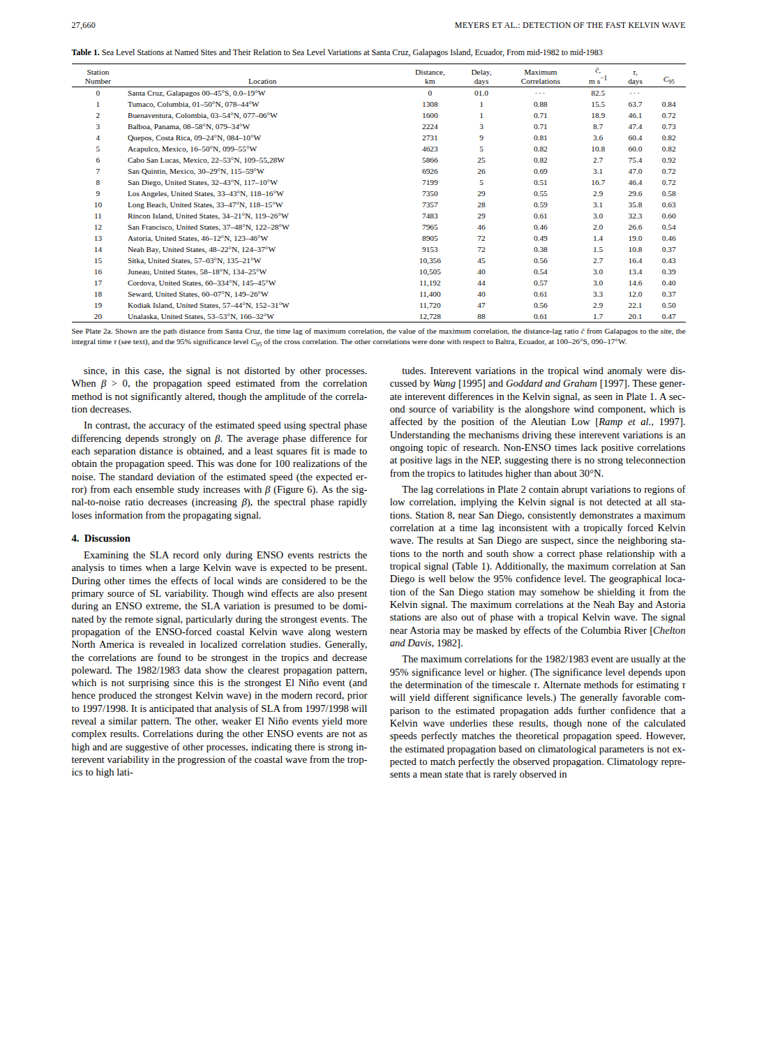27,660 Meyers et al.: Detection of the Fast Kelvin Wave
Table 1. Sea Level Stations at Named Sites and Their Relation to Sea Level Variations at Santa Cruz, Galapagos Island, Ecuador, From mid-1982 to mid-1983
| Station Number | Location | Distance, km | Delay, days | Maximum Correlations | c̄ , m s −1 | τ , days | C 95 |
| --- | --- | --- | --- | --- | --- | --- | --- |
| 0 | Santa Cruz, Galapagos 00–45°S, 0.0–19°W | 0 | 01.0 | ··· | 82.5 | ··· | |
| 1 | Tumaco, Columbia, 01–50°N, 078–44°W | 1308 | 1 | 0.88 | 15.5 | 63.7 | 0.84 |
| 2 | Buenaventura, Colombia, 03–54°N, 077–06°W | 1600 | 1 | 0.71 | 18.9 | 46.1 | 0.72 |
| 3 | Balboa, Panama, 08–58°N, 079–34°W | 2224 | 3 | 0.71 | 8.7 | 47.4 | 0.73 |
| 4 | Quepos, Costa Rica, 09–24°N, 084–10°W | 2731 | 9 | 0.81 | 3.6 | 60.4 | 0.82 |
| 5 | Acapulco, Mexico, 16–50°N, 099–55°W | 4623 | 5 | 0.82 | 10.8 | 60.0 | 0.82 |
| 6 | Cabo San Lucas, Mexico, 22–53°N, 109–55,28W | 5866 | 25 | 0.82 | 2.7 | 75.4 | 0.92 |
| 7 | San Quintin, Mexico, 30–29°N, 115–59°W | 6926 | 26 | 0.69 | 3.1 | 47.0 | 0.72 |
| 8 | San Diego, United States, 32–43°N, 117–10°W | 7199 | 5 | 0.51 | 16.7 | 46.4 | 0.72 |
| 9 | Los Angeles, United States, 33–43°N, 118–16°W | 7350 | 29 | 0.55 | 2.9 | 29.6 | 0.58 |
| 10 | Long Beach, United States, 33–47°N, 118–15°W | 7357 | 28 | 0.59 | 3.1 | 35.8 | 0.63 |
| 11 | Rincon Island, United States, 34–21°N, 119–26°W | 7483 | 29 | 0.61 | 3.0 | 32.3 | 0.60 |
| 12 | San Francisco, United States, 37–48°N, 122–28°W | 7965 | 46 | 0.46 | 2.0 | 26.6 | 0.54 |
| 13 | Astoria, United States, 46–12°N, 123–46°W | 8905 | 72 | 0.49 | 1.4 | 19.0 | 0.46 |
| 14 | Neah Bay, United States, 48–22°N, 124–37°W | 9153 | 72 | 0.38 | 1.5 | 10.8 | 0.37 |
| 15 | Sitka, United States, 57–03°N, 135–21°W | 10,356 | 45 | 0.56 | 2.7 | 16.4 | 0.43 |
| 16 | Juneau, United States, 58–18°N, 134–25°W | 10,505 | 40 | 0.54 | 3.0 | 13.4 | 0.39 |
| 17 | Cordova, United States, 60–334°N, 145–45°W | 11,192 | 44 | 0.57 | 3.0 | 14.6 | 0.40 |
| 18 | Seward, United States, 60–07°N, 149–26°W | 11,400 | 40 | 0.61 | 3.3 | 12.0 | 0.37 |
| 19 | Kodiak Island, United States, 57–44°N, 152–31°W | 11,720 | 47 | 0.56 | 2.9 | 22.1 | 0.50 |
| 20 | Unalaska, United States, 53–53°N, 166–32°W | 12,728 | 88 | 0.61 | 1.7 | 20.1 | 0.47 |
See Plate 2a. Shown are the path distance from Santa Cruz, the time lag of maximum correlation, the value of the maximum correlation, the distance-lag ratio c̄ from Galapagos to the site, the integral time τ (see text), and the 95% significance level C95 of the cross correlation. The other correlations were done with respect to Baltra, Ecuador, at 100–26°S, 090–17°W.
since, in this case, the signal is not distorted by other processes. When β > 0, the propagation speed estimated from the correlation method is not significantly altered, though the amplitude of the correlation decreases.
In contrast, the accuracy of the estimated speed using spectral phase differencing depends strongly on β. The average phase difference for each separation distance is obtained, and a least squares fit is made to obtain the propagation speed. This was done for 100 realizations of the noise. The standard deviation of the estimated speed (the expected error) from each ensemble study increases with β (Figure 6). As the signal-to-noise ratio decreases (increasing β), the spectral phase rapidly loses information from the propagating signal.
4. Discussion
Examining the SLA record only during ENSO events restricts the analysis to times when a large Kelvin wave is expected to be present. During other times the effects of local winds are considered to be the primary source of SL variability. Though wind effects are also present during an ENSO extreme, the SLA variation is presumed to be dominated by the remote signal, particularly during the strongest events. The propagation of the ENSO-forced coastal Kelvin wave along western North America is revealed in localized correlation studies. Generally, the correlations are found to be strongest in the tropics and decrease poleward. The 1982/1983 data show the clearest propagation pattern, which is not surprising since this is the strongest El Niño event (and hence produced the strongest Kelvin wave) in the modern record, prior to 1997/1998. It is anticipated that analysis of SLA from 1997/1998 will reveal a similar pattern. The other, weaker El Niño events yield more complex results. Correlations during the other ENSO events are not as high and are suggestive of other processes, indicating there is strong interevent variability in the progression of the coastal wave from the tropics to high lati-
tudes. Interevent variations in the tropical wind anomaly were discussed by Wang [1995] and Goddard and Graham [1997]. These generate interevent differences in the Kelvin signal, as seen in Plate 1. A second source of variability is the alongshore wind component, which is affected by the position of the Aleutian Low [Ramp et al., 1997]. Understanding the mechanisms driving these interevent variations is an ongoing topic of research. Non-ENSO times lack positive correlations at positive lags in the NEP, suggesting there is no strong teleconnection from the tropics to latitudes higher than about 30°N.
The lag correlations in Plate 2 contain abrupt variations to regions of low correlation, implying the Kelvin signal is not detected at all stations. Station 8, near San Diego, consistently demonstrates a maximum correlation at a time lag inconsistent with a tropically forced Kelvin wave. The results at San Diego are suspect, since the neighboring stations to the north and south show a correct phase relationship with a tropical signal (Table 1). Additionally, the maximum correlation at San Diego is well below the 95% confidence level. The geographical location of the San Diego station may somehow be shielding it from the Kelvin signal. The maximum correlations at the Neah Bay and Astoria stations are also out of phase with a tropical Kelvin wave. The signal near Astoria may be masked by effects of the Columbia River [Chelton and Davis, 1982].
The maximum correlations for the 1982/1983 event are usually at the 95% significance level or higher. (The significance level depends upon the determination of the timescale τ. Alternate methods for estimating τ will yield different significance levels.) The generally favorable comparison to the estimated propagation adds further confidence that a Kelvin wave underlies these results, though none of the calculated speeds perfectly matches the theoretical propagation speed. However, the estimated propagation based on climatological parameters is not expected to match perfectly the observed propagation. Climatology represents a mean state that is rarely observed in